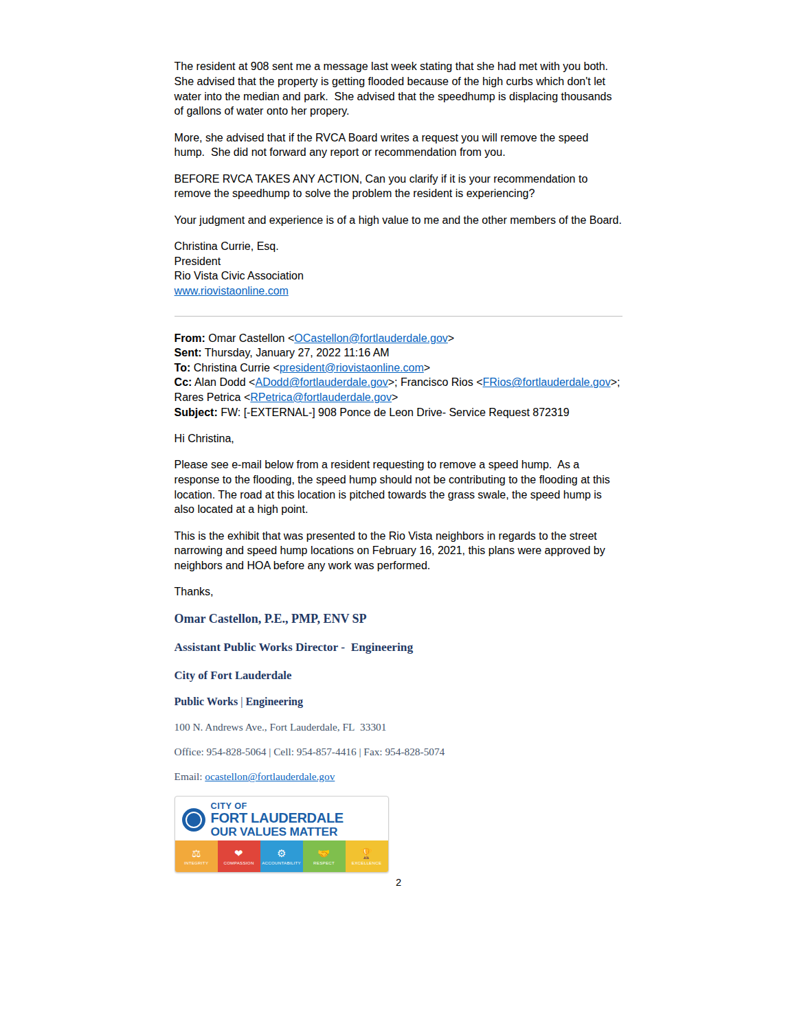The resident at 908 sent me a message last week stating that she had met with you both. She advised that the property is getting flooded because of the high curbs which don't let water into the median and park. She advised that the speedhump is displacing thousands of gallons of water onto her propery.
More, she advised that if the RVCA Board writes a request you will remove the speed hump. She did not forward any report or recommendation from you.
BEFORE RVCA TAKES ANY ACTION, Can you clarify if it is your recommendation to remove the speedhump to solve the problem the resident is experiencing?
Your judgment and experience is of a high value to me and the other members of the Board.
Christina Currie, Esq.
President
Rio Vista Civic Association
www.riovistaonline.com
From: Omar Castellon <OCastellon@fortlauderdale.gov>
Sent: Thursday, January 27, 2022 11:16 AM
To: Christina Currie <president@riovistaonline.com>
Cc: Alan Dodd <ADodd@fortlauderdale.gov>; Francisco Rios <FRios@fortlauderdale.gov>; Rares Petrica <RPetrica@fortlauderdale.gov>
Subject: FW: [-EXTERNAL-] 908 Ponce de Leon Drive- Service Request 872319
Hi Christina,
Please see e-mail below from a resident requesting to remove a speed hump. As a response to the flooding, the speed hump should not be contributing to the flooding at this location. The road at this location is pitched towards the grass swale, the speed hump is also located at a high point.
This is the exhibit that was presented to the Rio Vista neighbors in regards to the street narrowing and speed hump locations on February 16, 2021, this plans were approved by neighbors and HOA before any work was performed.
Thanks,
Omar Castellon, P.E., PMP, ENV SP
Assistant Public Works Director - Engineering
City of Fort Lauderdale
Public Works | Engineering
100 N. Andrews Ave., Fort Lauderdale, FL 33301
Office: 954-828-5064 | Cell: 954-857-4416 | Fax: 954-828-5074
Email: ocastellon@fortlauderdale.gov
CITY OF
FORT LAUDERDALE
OUR VALUES MATTER
⚖Integrity
❤Compassion
⚙Accountability
🤝Respect
🏆Excellence
2